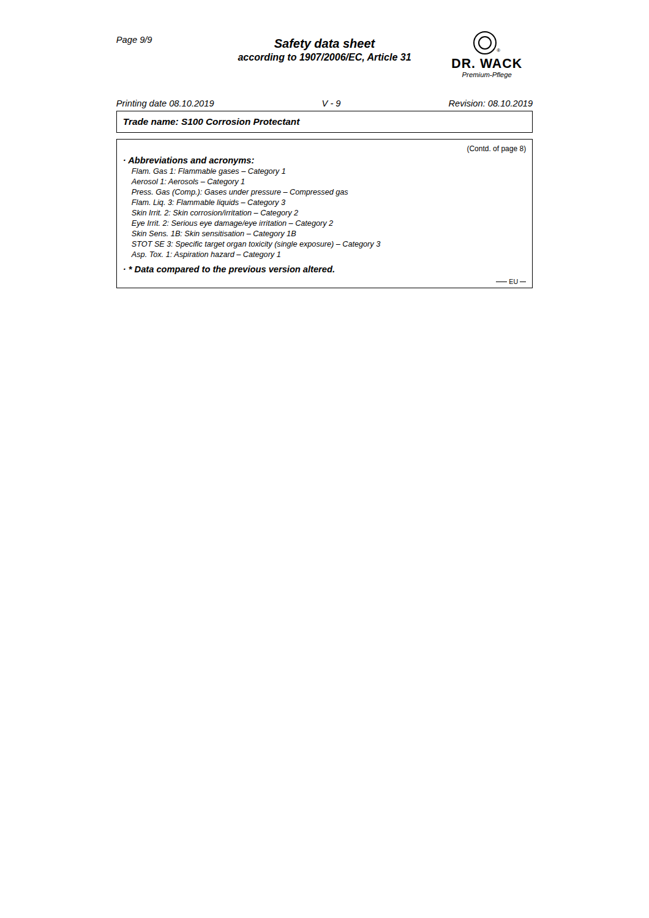Page 9/9
Safety data sheet
according to 1907/2006/EC, Article 31
®
DR. WACK
Premium-Pflege
Printing date 08.10.2019
V - 9
Revision: 08.10.2019
Trade name: S100 Corrosion Protectant
(Contd. of page 8)
· Abbreviations and acronyms:
Flam. Gas 1: Flammable gases – Category 1
Aerosol 1: Aerosols – Category 1
Press. Gas (Comp.): Gases under pressure – Compressed gas
Flam. Liq. 3: Flammable liquids – Category 3
Skin Irrit. 2: Skin corrosion/irritation – Category 2
Eye Irrit. 2: Serious eye damage/eye irritation – Category 2
Skin Sens. 1B: Skin sensitisation – Category 1B
STOT SE 3: Specific target organ toxicity (single exposure) – Category 3
Asp. Tox. 1: Aspiration hazard – Category 1
· * Data compared to the previous version altered.
EU